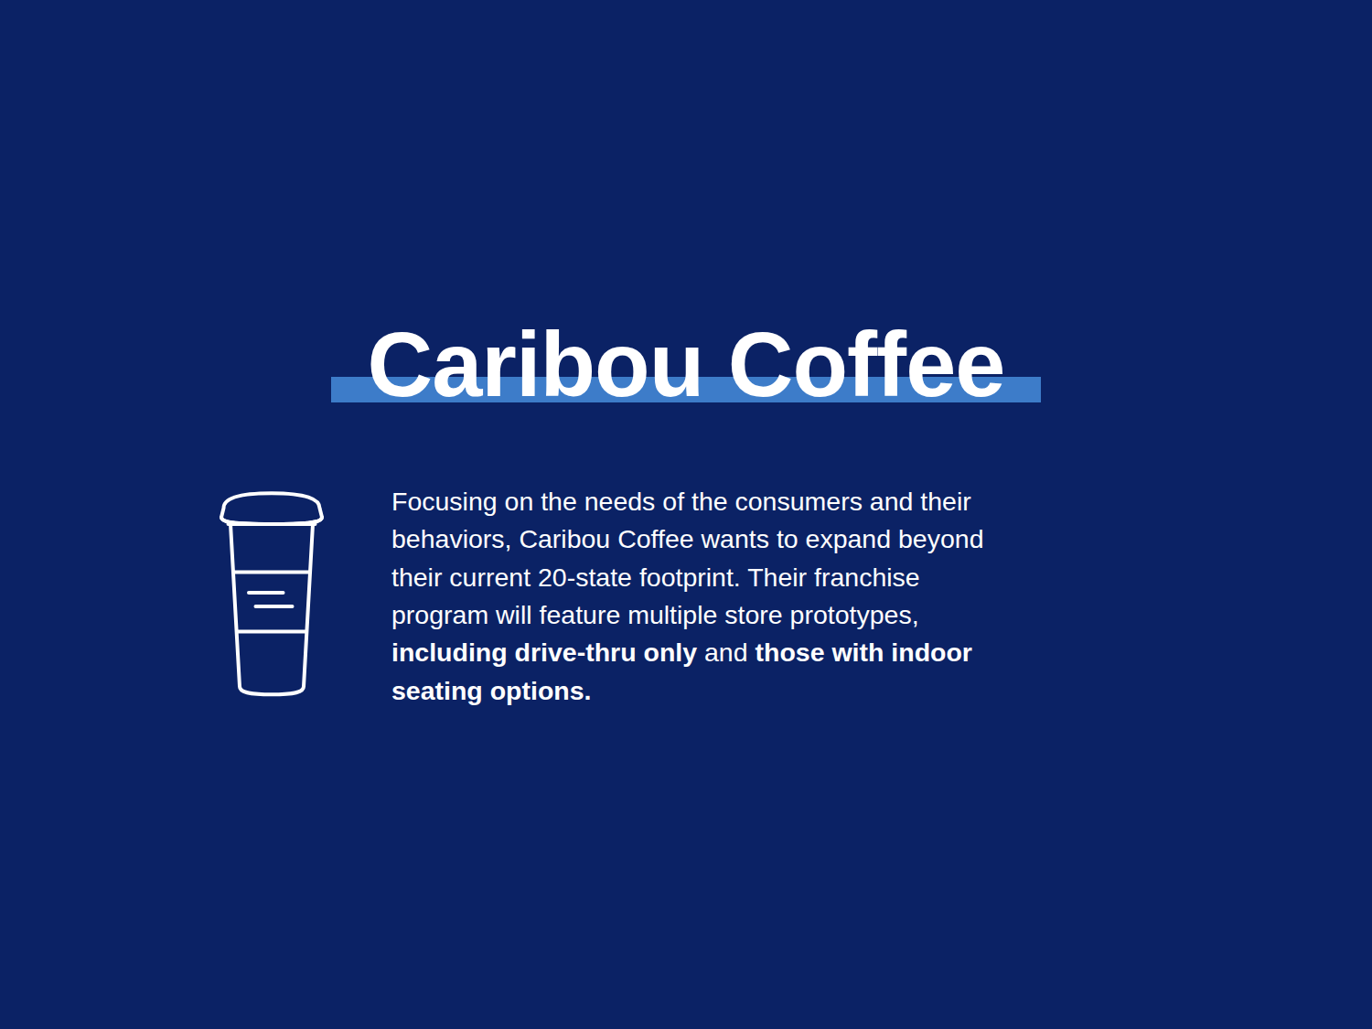Caribou Coffee
Focusing on the needs of the consumers and their behaviors, Caribou Coffee wants to expand beyond their current 20-state footprint. Their franchise program will feature multiple store prototypes, including drive-thru only and those with indoor seating options.